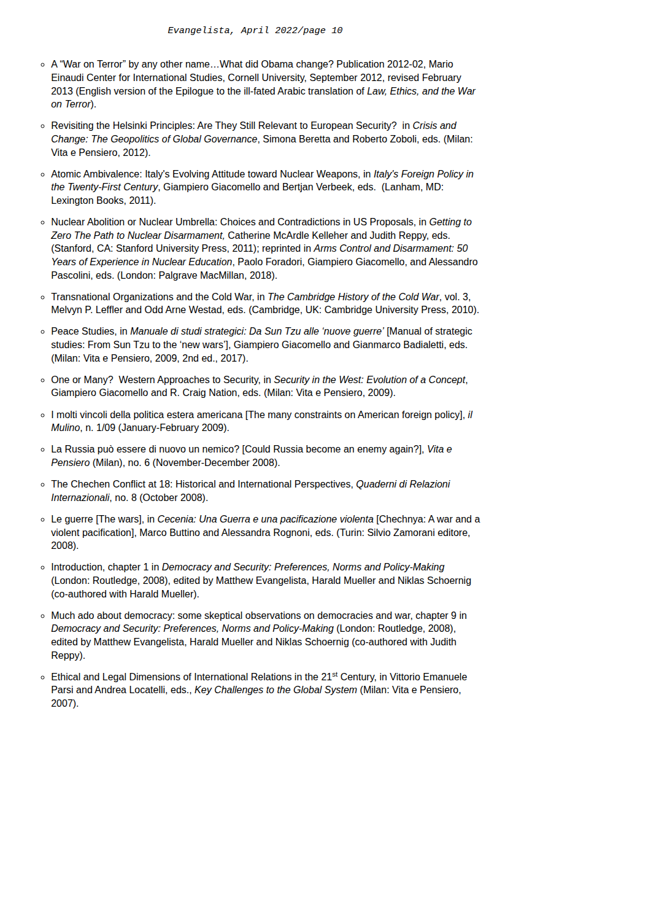Evangelista, April 2022/page 10
A “War on Terror” by any other name…What did Obama change? Publication 2012-02, Mario Einaudi Center for International Studies, Cornell University, September 2012, revised February 2013 (English version of the Epilogue to the ill-fated Arabic translation of Law, Ethics, and the War on Terror).
Revisiting the Helsinki Principles: Are They Still Relevant to European Security? in Crisis and Change: The Geopolitics of Global Governance, Simona Beretta and Roberto Zoboli, eds. (Milan: Vita e Pensiero, 2012).
Atomic Ambivalence: Italy's Evolving Attitude toward Nuclear Weapons, in Italy's Foreign Policy in the Twenty-First Century, Giampiero Giacomello and Bertjan Verbeek, eds. (Lanham, MD: Lexington Books, 2011).
Nuclear Abolition or Nuclear Umbrella: Choices and Contradictions in US Proposals, in Getting to Zero The Path to Nuclear Disarmament, Catherine McArdle Kelleher and Judith Reppy, eds. (Stanford, CA: Stanford University Press, 2011); reprinted in Arms Control and Disarmament: 50 Years of Experience in Nuclear Education, Paolo Foradori, Giampiero Giacomello, and Alessandro Pascolini, eds. (London: Palgrave MacMillan, 2018).
Transnational Organizations and the Cold War, in The Cambridge History of the Cold War, vol. 3, Melvyn P. Leffler and Odd Arne Westad, eds. (Cambridge, UK: Cambridge University Press, 2010).
Peace Studies, in Manuale di studi strategici: Da Sun Tzu alle ‘nuove guerre’ [Manual of strategic studies: From Sun Tzu to the ‘new wars’], Giampiero Giacomello and Gianmarco Badialetti, eds. (Milan: Vita e Pensiero, 2009, 2nd ed., 2017).
One or Many? Western Approaches to Security, in Security in the West: Evolution of a Concept, Giampiero Giacomello and R. Craig Nation, eds. (Milan: Vita e Pensiero, 2009).
I molti vincoli della politica estera americana [The many constraints on American foreign policy], il Mulino, n. 1/09 (January-February 2009).
La Russia può essere di nuovo un nemico? [Could Russia become an enemy again?], Vita e Pensiero (Milan), no. 6 (November-December 2008).
The Chechen Conflict at 18: Historical and International Perspectives, Quaderni di Relazioni Internazionali, no. 8 (October 2008).
Le guerre [The wars], in Cecenia: Una Guerra e una pacificazione violenta [Chechnya: A war and a violent pacification], Marco Buttino and Alessandra Rognoni, eds. (Turin: Silvio Zamorani editore, 2008).
Introduction, chapter 1 in Democracy and Security: Preferences, Norms and Policy-Making (London: Routledge, 2008), edited by Matthew Evangelista, Harald Mueller and Niklas Schoernig (co-authored with Harald Mueller).
Much ado about democracy: some skeptical observations on democracies and war, chapter 9 in Democracy and Security: Preferences, Norms and Policy-Making (London: Routledge, 2008), edited by Matthew Evangelista, Harald Mueller and Niklas Schoernig (co-authored with Judith Reppy).
Ethical and Legal Dimensions of International Relations in the 21st Century, in Vittorio Emanuele Parsi and Andrea Locatelli, eds., Key Challenges to the Global System (Milan: Vita e Pensiero, 2007).